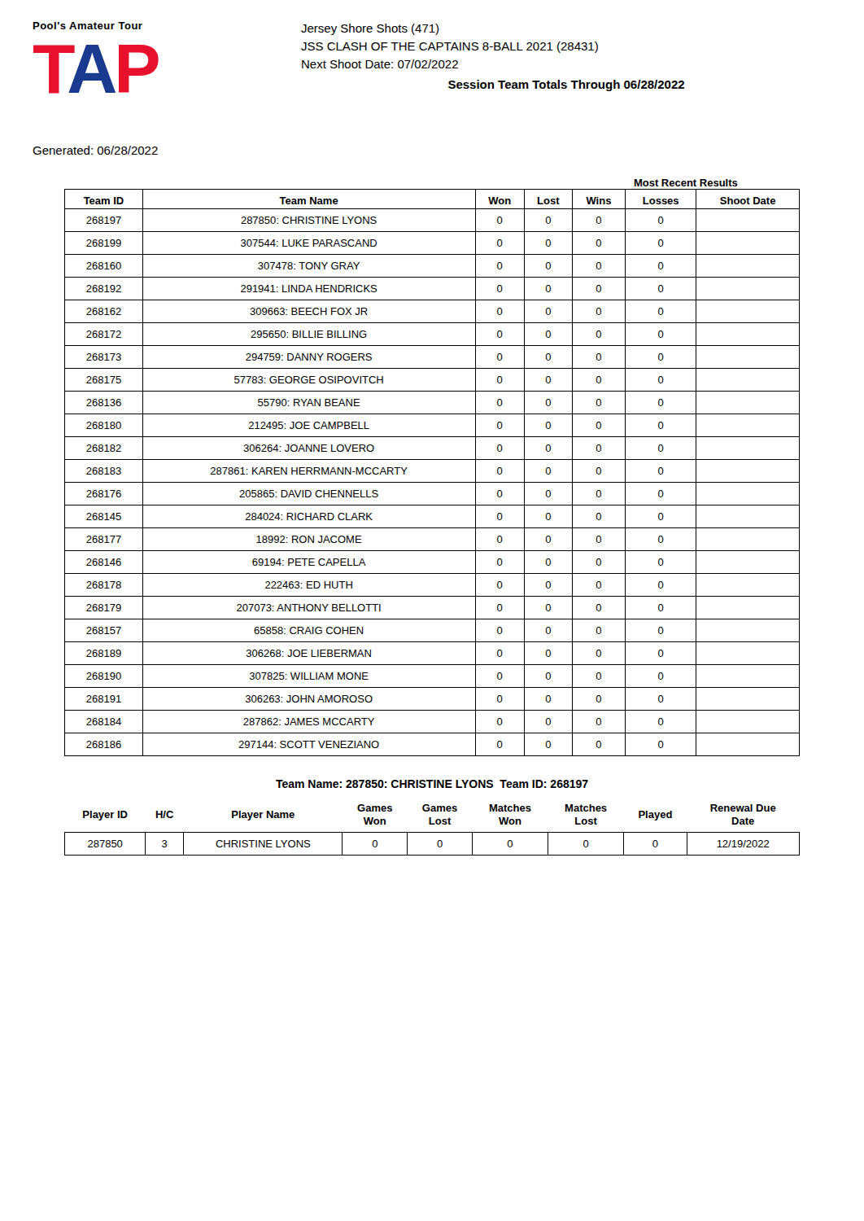Pool's Amateur Tour
TAP
Jersey Shore Shots (471)
JSS CLASH OF THE CAPTAINS 8-BALL 2021 (28431)
Next Shoot Date: 07/02/2022
Session Team Totals Through 06/28/2022
Generated: 06/28/2022
| | | | | Most Recent Results |
| --- | --- | --- | --- | --- |
| Team ID | Team Name | Won | Lost | Wins | Losses | Shoot Date |
| 268197 | 287850: CHRISTINE LYONS | 0 | 0 | 0 | 0 | |
| 268199 | 307544: LUKE PARASCAND | 0 | 0 | 0 | 0 | |
| 268160 | 307478: TONY GRAY | 0 | 0 | 0 | 0 | |
| 268192 | 291941: LINDA HENDRICKS | 0 | 0 | 0 | 0 | |
| 268162 | 309663: BEECH FOX JR | 0 | 0 | 0 | 0 | |
| 268172 | 295650: BILLIE BILLING | 0 | 0 | 0 | 0 | |
| 268173 | 294759: DANNY ROGERS | 0 | 0 | 0 | 0 | |
| 268175 | 57783: GEORGE OSIPOVITCH | 0 | 0 | 0 | 0 | |
| 268136 | 55790: RYAN BEANE | 0 | 0 | 0 | 0 | |
| 268180 | 212495: JOE CAMPBELL | 0 | 0 | 0 | 0 | |
| 268182 | 306264: JOANNE LOVERO | 0 | 0 | 0 | 0 | |
| 268183 | 287861: KAREN HERRMANN-MCCARTY | 0 | 0 | 0 | 0 | |
| 268176 | 205865: DAVID CHENNELLS | 0 | 0 | 0 | 0 | |
| 268145 | 284024: RICHARD CLARK | 0 | 0 | 0 | 0 | |
| 268177 | 18992: RON JACOME | 0 | 0 | 0 | 0 | |
| 268146 | 69194: PETE CAPELLA | 0 | 0 | 0 | 0 | |
| 268178 | 222463: ED HUTH | 0 | 0 | 0 | 0 | |
| 268179 | 207073: ANTHONY BELLOTTI | 0 | 0 | 0 | 0 | |
| 268157 | 65858: CRAIG COHEN | 0 | 0 | 0 | 0 | |
| 268189 | 306268: JOE LIEBERMAN | 0 | 0 | 0 | 0 | |
| 268190 | 307825: WILLIAM MONE | 0 | 0 | 0 | 0 | |
| 268191 | 306263: JOHN AMOROSO | 0 | 0 | 0 | 0 | |
| 268184 | 287862: JAMES MCCARTY | 0 | 0 | 0 | 0 | |
| 268186 | 297144: SCOTT VENEZIANO | 0 | 0 | 0 | 0 | |
Team Name: 287850: CHRISTINE LYONS Team ID: 268197
| Player ID | H/C | Player Name | Games Won | Games Lost | Matches Won | Matches Lost | Played | Renewal Due Date |
| --- | --- | --- | --- | --- | --- | --- | --- | --- |
| 287850 | 3 | CHRISTINE LYONS | 0 | 0 | 0 | 0 | 0 | 12/19/2022 |